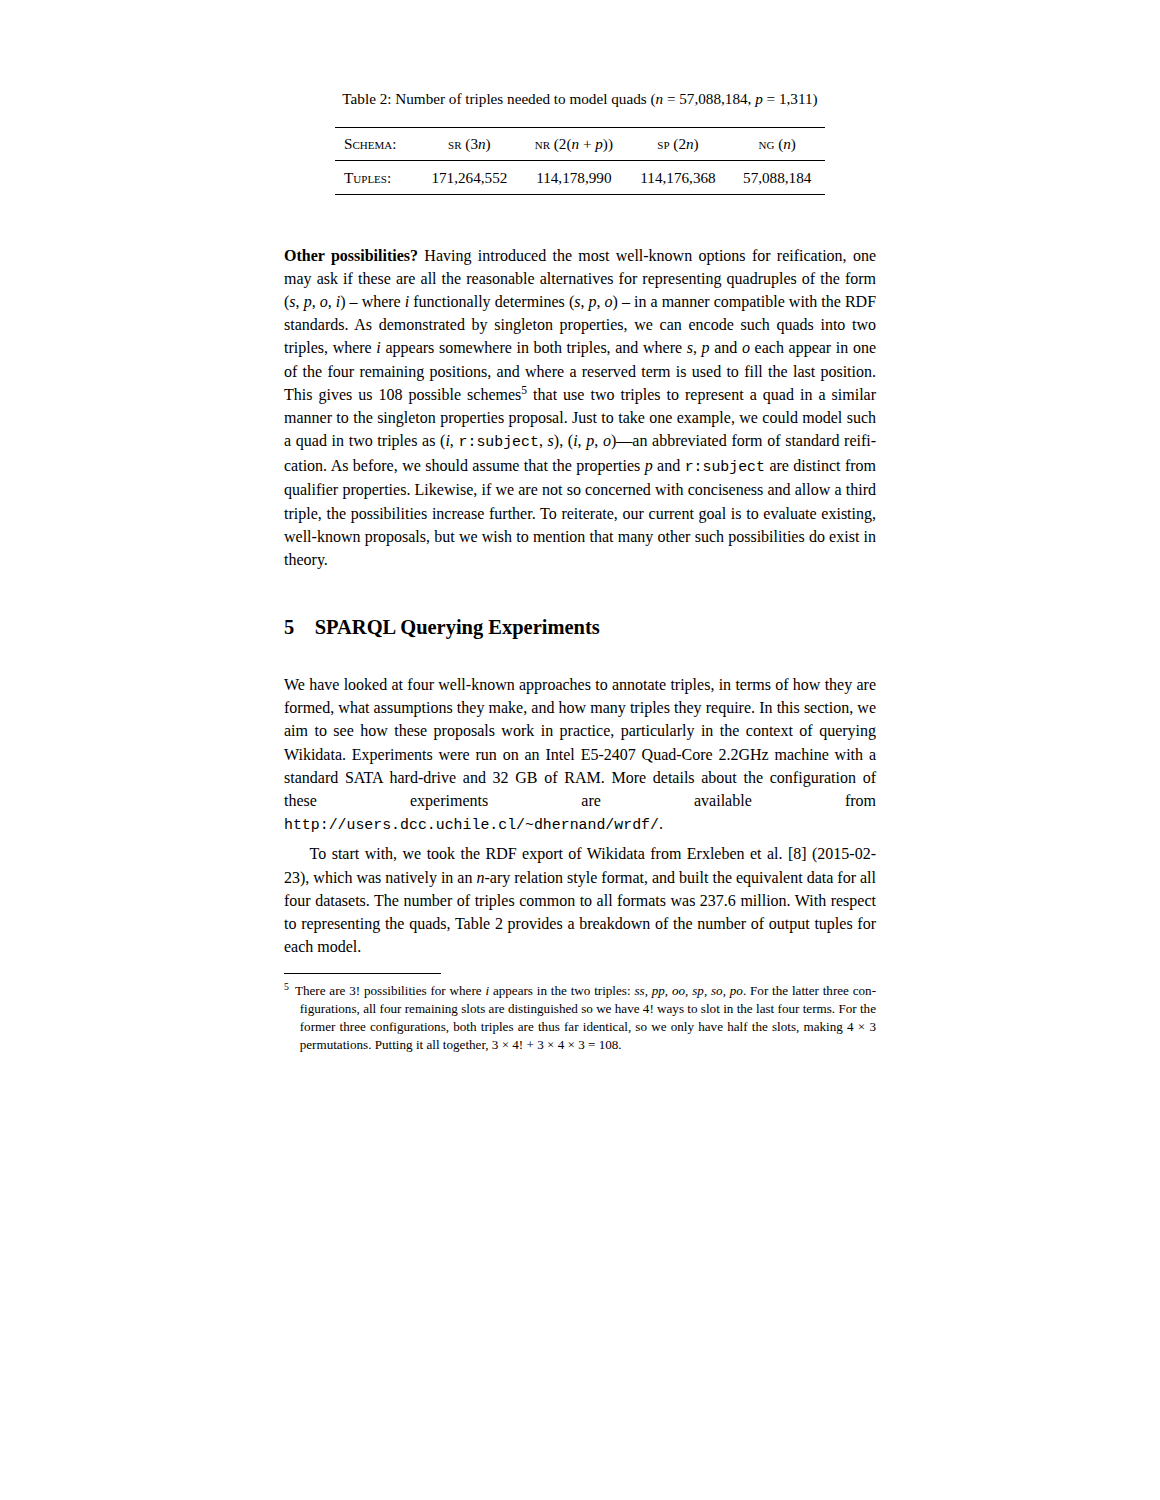Table 2: Number of triples needed to model quads (n = 57,088,184, p = 1,311)
| Schema: | sr (3 n ) | nr (2( n + p )) | sp (2 n ) | ng ( n ) |
| --- | --- | --- | --- | --- |
| Tuples: | 171,264,552 | 114,178,990 | 114,176,368 | 57,088,184 |
Other possibilities? Having introduced the most well-known options for reification, one may ask if these are all the reasonable alternatives for representing quadruples of the form (s, p, o, i) – where i functionally determines (s, p, o) – in a manner compatible with the RDF standards. As demonstrated by singleton properties, we can encode such quads into two triples, where i appears somewhere in both triples, and where s, p and o each appear in one of the four remaining positions, and where a reserved term is used to fill the last position. This gives us 108 possible schemes5 that use two triples to represent a quad in a similar manner to the singleton properties proposal. Just to take one example, we could model such a quad in two triples as (i, r:subject, s), (i, p, o)—an abbreviated form of standard reification. As before, we should assume that the properties p and r:subject are distinct from qualifier properties. Likewise, if we are not so concerned with conciseness and allow a third triple, the possibilities increase further. To reiterate, our current goal is to evaluate existing, well-known proposals, but we wish to mention that many other such possibilities do exist in theory.
5 SPARQL Querying Experiments
We have looked at four well-known approaches to annotate triples, in terms of how they are formed, what assumptions they make, and how many triples they require. In this section, we aim to see how these proposals work in practice, particularly in the context of querying Wikidata. Experiments were run on an Intel E5-2407 Quad-Core 2.2GHz machine with a standard SATA hard-drive and 32 GB of RAM. More details about the configuration of these experiments are available from http://users.dcc.uchile.cl/~dhernand/wrdf/.
To start with, we took the RDF export of Wikidata from Erxleben et al. [8] (2015-02-23), which was natively in an n-ary relation style format, and built the equivalent data for all four datasets. The number of triples common to all formats was 237.6 million. With respect to representing the quads, Table 2 provides a breakdown of the number of output tuples for each model.
5 There are 3! possibilities for where i appears in the two triples: ss, pp, oo, sp, so, po. For the latter three configurations, all four remaining slots are distinguished so we have 4! ways to slot in the last four terms. For the former three configurations, both triples are thus far identical, so we only have half the slots, making 4 × 3 permutations. Putting it all together, 3 × 4! + 3 × 4 × 3 = 108.